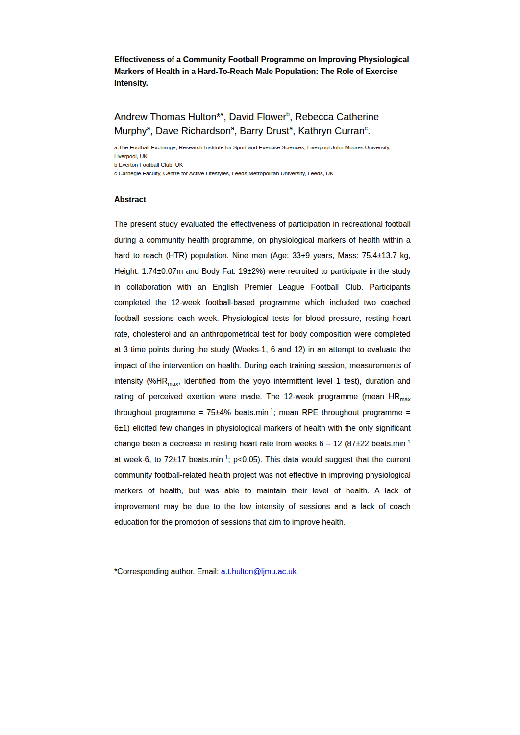Effectiveness of a Community Football Programme on Improving Physiological Markers of Health in a Hard-To-Reach Male Population: The Role of Exercise Intensity.
Andrew Thomas Hulton*a, David Flowerb, Rebecca Catherine Murphya, Dave Richardsona, Barry Drusta, Kathryn Curranc.
a The Football Exchange, Research Institute for Sport and Exercise Sciences, Liverpool John Moores University, Liverpool, UK
b Everton Football Club, UK
c Carnegie Faculty, Centre for Active Lifestyles, Leeds Metropolitan University, Leeds, UK
Abstract
The present study evaluated the effectiveness of participation in recreational football during a community health programme, on physiological markers of health within a hard to reach (HTR) population. Nine men (Age: 33+9 years, Mass: 75.4±13.7 kg, Height: 1.74±0.07m and Body Fat: 19±2%) were recruited to participate in the study in collaboration with an English Premier League Football Club. Participants completed the 12-week football-based programme which included two coached football sessions each week. Physiological tests for blood pressure, resting heart rate, cholesterol and an anthropometrical test for body composition were completed at 3 time points during the study (Weeks-1, 6 and 12) in an attempt to evaluate the impact of the intervention on health. During each training session, measurements of intensity (%HRmax, identified from the yoyo intermittent level 1 test), duration and rating of perceived exertion were made. The 12-week programme (mean HRmax throughout programme = 75±4% beats.min-1; mean RPE throughout programme = 6±1) elicited few changes in physiological markers of health with the only significant change been a decrease in resting heart rate from weeks 6 – 12 (87±22 beats.min-1 at week-6, to 72±17 beats.min-1; p<0.05). This data would suggest that the current community football-related health project was not effective in improving physiological markers of health, but was able to maintain their level of health. A lack of improvement may be due to the low intensity of sessions and a lack of coach education for the promotion of sessions that aim to improve health.
*Corresponding author. Email: a.t.hulton@ljmu.ac.uk